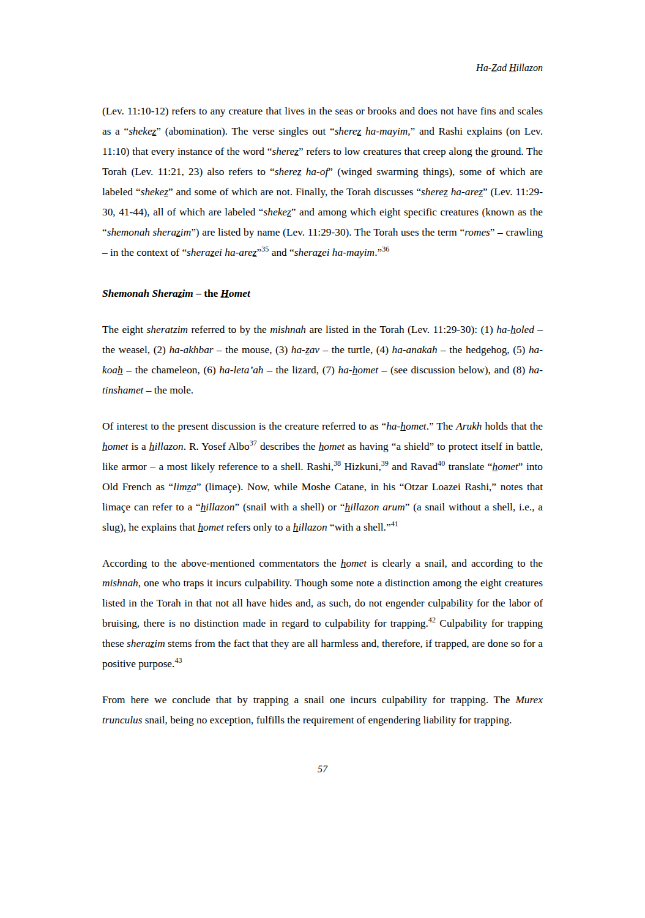Ha-Zad Hillazon
(Lev. 11:10-12) refers to any creature that lives in the seas or brooks and does not have fins and scales as a “shekez” (abomination). The verse singles out “sherez ha-mayim,” and Rashi explains (on Lev. 11:10) that every instance of the word “sherez” refers to low creatures that creep along the ground. The Torah (Lev. 11:21, 23) also refers to “sherez ha-of” (winged swarming things), some of which are labeled “shekez” and some of which are not. Finally, the Torah discusses “sherez ha-arez” (Lev. 11:29-30, 41-44), all of which are labeled “shekez” and among which eight specific creatures (known as the “shemonah sherazim”) are listed by name (Lev. 11:29-30). The Torah uses the term “romes” – crawling – in the context of “sherazei ha-arez”35 and “sherazei ha-mayim.”36
Shemonah Sherazim – the Homet
The eight sheratzim referred to by the mishnah are listed in the Torah (Lev. 11:29-30): (1) ha-holed – the weasel, (2) ha-akhbar – the mouse, (3) ha-zav – the turtle, (4) ha-anakah – the hedgehog, (5) ha-koah – the chameleon, (6) ha-leta’ah – the lizard, (7) ha-homet – (see discussion below), and (8) ha-tinshamet – the mole.
Of interest to the present discussion is the creature referred to as “ha-homet.” The Arukh holds that the homet is a hillazon. R. Yosef Albo37 describes the homet as having “a shield” to protect itself in battle, like armor – a most likely reference to a shell. Rashi,38 Hizkuni,39 and Ravad40 translate “homet” into Old French as “limza” (limaçe). Now, while Moshe Catane, in his “Otzar Loazei Rashi,” notes that limaçe can refer to a “hillazon” (snail with a shell) or “hillazon arum” (a snail without a shell, i.e., a slug), he explains that homet refers only to a hillazon “with a shell.”41
According to the above-mentioned commentators the homet is clearly a snail, and according to the mishnah, one who traps it incurs culpability. Though some note a distinction among the eight creatures listed in the Torah in that not all have hides and, as such, do not engender culpability for the labor of bruising, there is no distinction made in regard to culpability for trapping.42 Culpability for trapping these sherazim stems from the fact that they are all harmless and, therefore, if trapped, are done so for a positive purpose.43
From here we conclude that by trapping a snail one incurs culpability for trapping. The Murex trunculus snail, being no exception, fulfills the requirement of engendering liability for trapping.
57